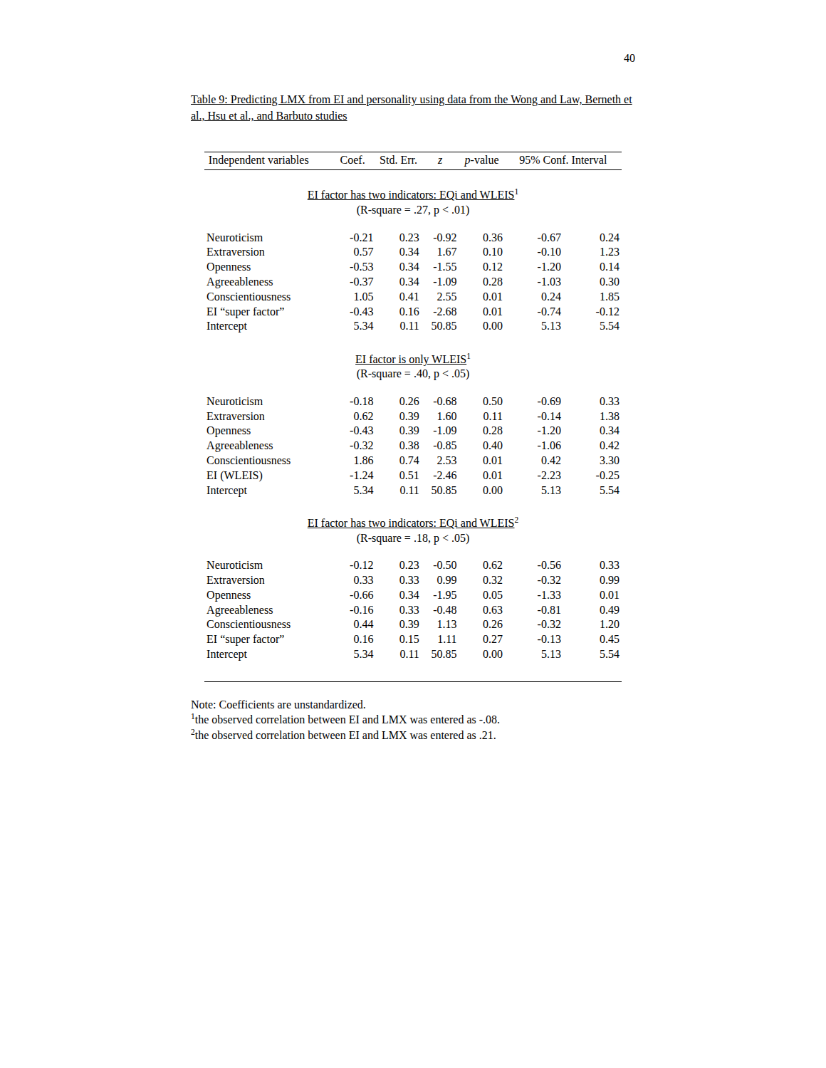40
Table 9: Predicting LMX from EI and personality using data from the Wong and Law, Berneth et al., Hsu et al., and Barbuto studies
| Independent variables | Coef. | Std. Err. | z | p -value | 95% Conf. Interval |
| EI factor has two indicators: EQi and WLEIS 1 |
| (R-square = .27, p < .01) |
| Neuroticism | -0.21 | 0.23 | -0.92 | 0.36 | -0.67 | 0.24 |
| Extraversion | 0.57 | 0.34 | 1.67 | 0.10 | -0.10 | 1.23 |
| Openness | -0.53 | 0.34 | -1.55 | 0.12 | -1.20 | 0.14 |
| Agreeableness | -0.37 | 0.34 | -1.09 | 0.28 | -1.03 | 0.30 |
| Conscientiousness | 1.05 | 0.41 | 2.55 | 0.01 | 0.24 | 1.85 |
| EI “super factor” | -0.43 | 0.16 | -2.68 | 0.01 | -0.74 | -0.12 |
| Intercept | 5.34 | 0.11 | 50.85 | 0.00 | 5.13 | 5.54 |
| EI factor is only WLEIS 1 |
| (R-square = .40, p < .05) |
| Neuroticism | -0.18 | 0.26 | -0.68 | 0.50 | -0.69 | 0.33 |
| Extraversion | 0.62 | 0.39 | 1.60 | 0.11 | -0.14 | 1.38 |
| Openness | -0.43 | 0.39 | -1.09 | 0.28 | -1.20 | 0.34 |
| Agreeableness | -0.32 | 0.38 | -0.85 | 0.40 | -1.06 | 0.42 |
| Conscientiousness | 1.86 | 0.74 | 2.53 | 0.01 | 0.42 | 3.30 |
| EI (WLEIS) | -1.24 | 0.51 | -2.46 | 0.01 | -2.23 | -0.25 |
| Intercept | 5.34 | 0.11 | 50.85 | 0.00 | 5.13 | 5.54 |
| EI factor has two indicators: EQi and WLEIS 2 |
| (R-square = .18, p < .05) |
| Neuroticism | -0.12 | 0.23 | -0.50 | 0.62 | -0.56 | 0.33 |
| Extraversion | 0.33 | 0.33 | 0.99 | 0.32 | -0.32 | 0.99 |
| Openness | -0.66 | 0.34 | -1.95 | 0.05 | -1.33 | 0.01 |
| Agreeableness | -0.16 | 0.33 | -0.48 | 0.63 | -0.81 | 0.49 |
| Conscientiousness | 0.44 | 0.39 | 1.13 | 0.26 | -0.32 | 1.20 |
| EI “super factor” | 0.16 | 0.15 | 1.11 | 0.27 | -0.13 | 0.45 |
| Intercept | 5.34 | 0.11 | 50.85 | 0.00 | 5.13 | 5.54 |
Note: Coefficients are unstandardized.
1the observed correlation between EI and LMX was entered as -.08.
2the observed correlation between EI and LMX was entered as .21.